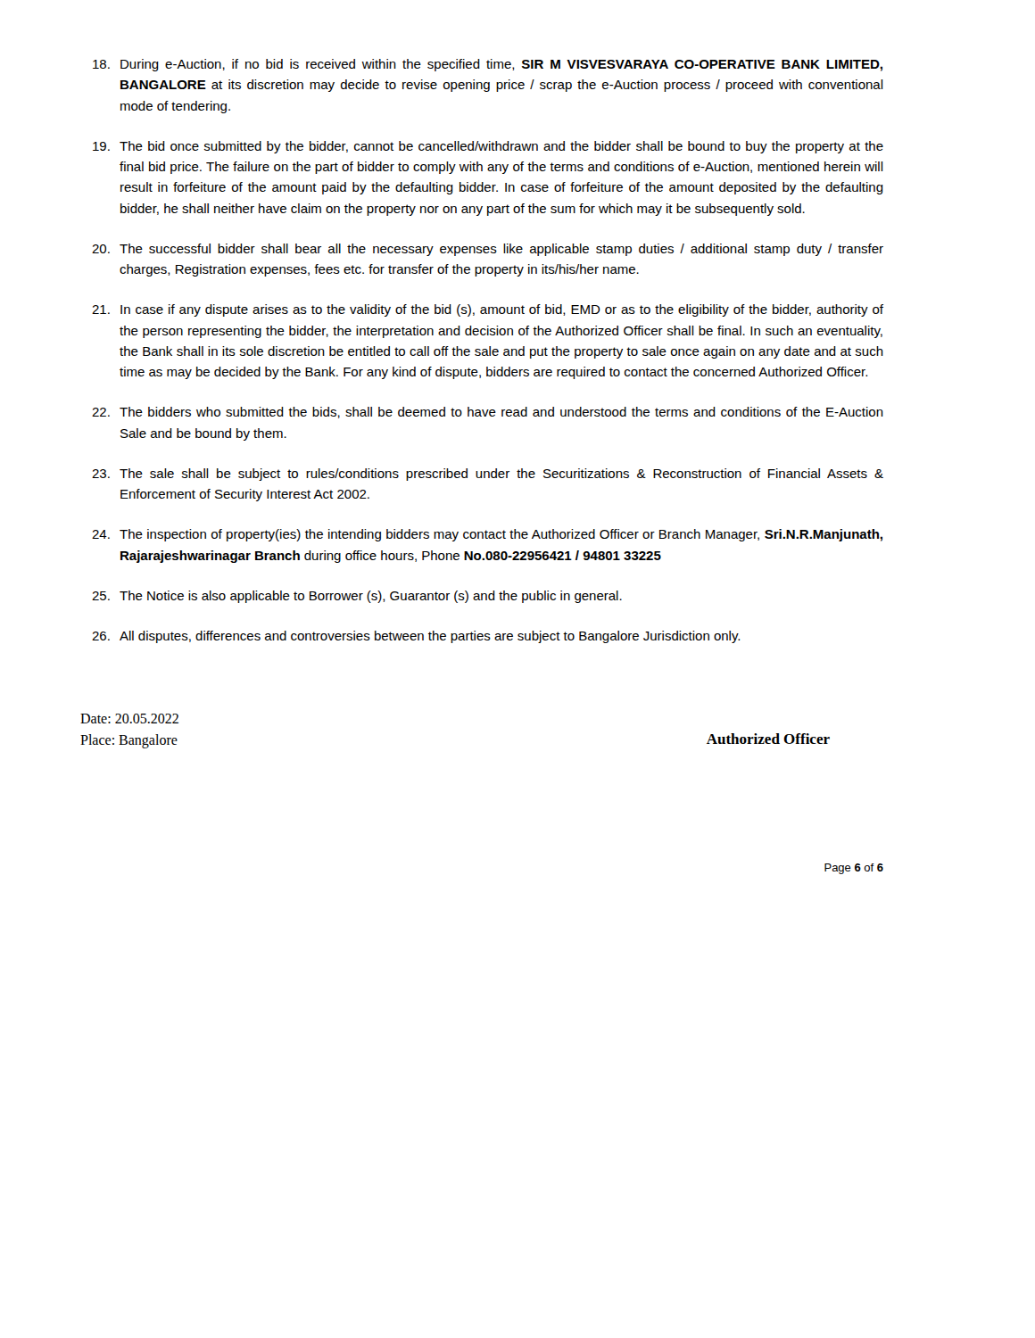During e-Auction, if no bid is received within the specified time, SIR M VISVESVARAYA CO-OPERATIVE BANK LIMITED, BANGALORE at its discretion may decide to revise opening price / scrap the e-Auction process / proceed with conventional mode of tendering.
The bid once submitted by the bidder, cannot be cancelled/withdrawn and the bidder shall be bound to buy the property at the final bid price. The failure on the part of bidder to comply with any of the terms and conditions of e-Auction, mentioned herein will result in forfeiture of the amount paid by the defaulting bidder. In case of forfeiture of the amount deposited by the defaulting bidder, he shall neither have claim on the property nor on any part of the sum for which may it be subsequently sold.
The successful bidder shall bear all the necessary expenses like applicable stamp duties / additional stamp duty / transfer charges, Registration expenses, fees etc. for transfer of the property in its/his/her name.
In case if any dispute arises as to the validity of the bid (s), amount of bid, EMD or as to the eligibility of the bidder, authority of the person representing the bidder, the interpretation and decision of the Authorized Officer shall be final. In such an eventuality, the Bank shall in its sole discretion be entitled to call off the sale and put the property to sale once again on any date and at such time as may be decided by the Bank. For any kind of dispute, bidders are required to contact the concerned Authorized Officer.
The bidders who submitted the bids, shall be deemed to have read and understood the terms and conditions of the E-Auction Sale and be bound by them.
The sale shall be subject to rules/conditions prescribed under the Securitizations & Reconstruction of Financial Assets & Enforcement of Security Interest Act 2002.
The inspection of property(ies) the intending bidders may contact the Authorized Officer or Branch Manager, Sri.N.R.Manjunath, Rajarajeshwarinagar Branch during office hours, Phone No.080-22956421 / 94801 33225
The Notice is also applicable to Borrower (s), Guarantor (s) and the public in general.
All disputes, differences and controversies between the parties are subject to Bangalore Jurisdiction only.
Date: 20.05.2022
Place: Bangalore
Authorized Officer
Page 6 of 6